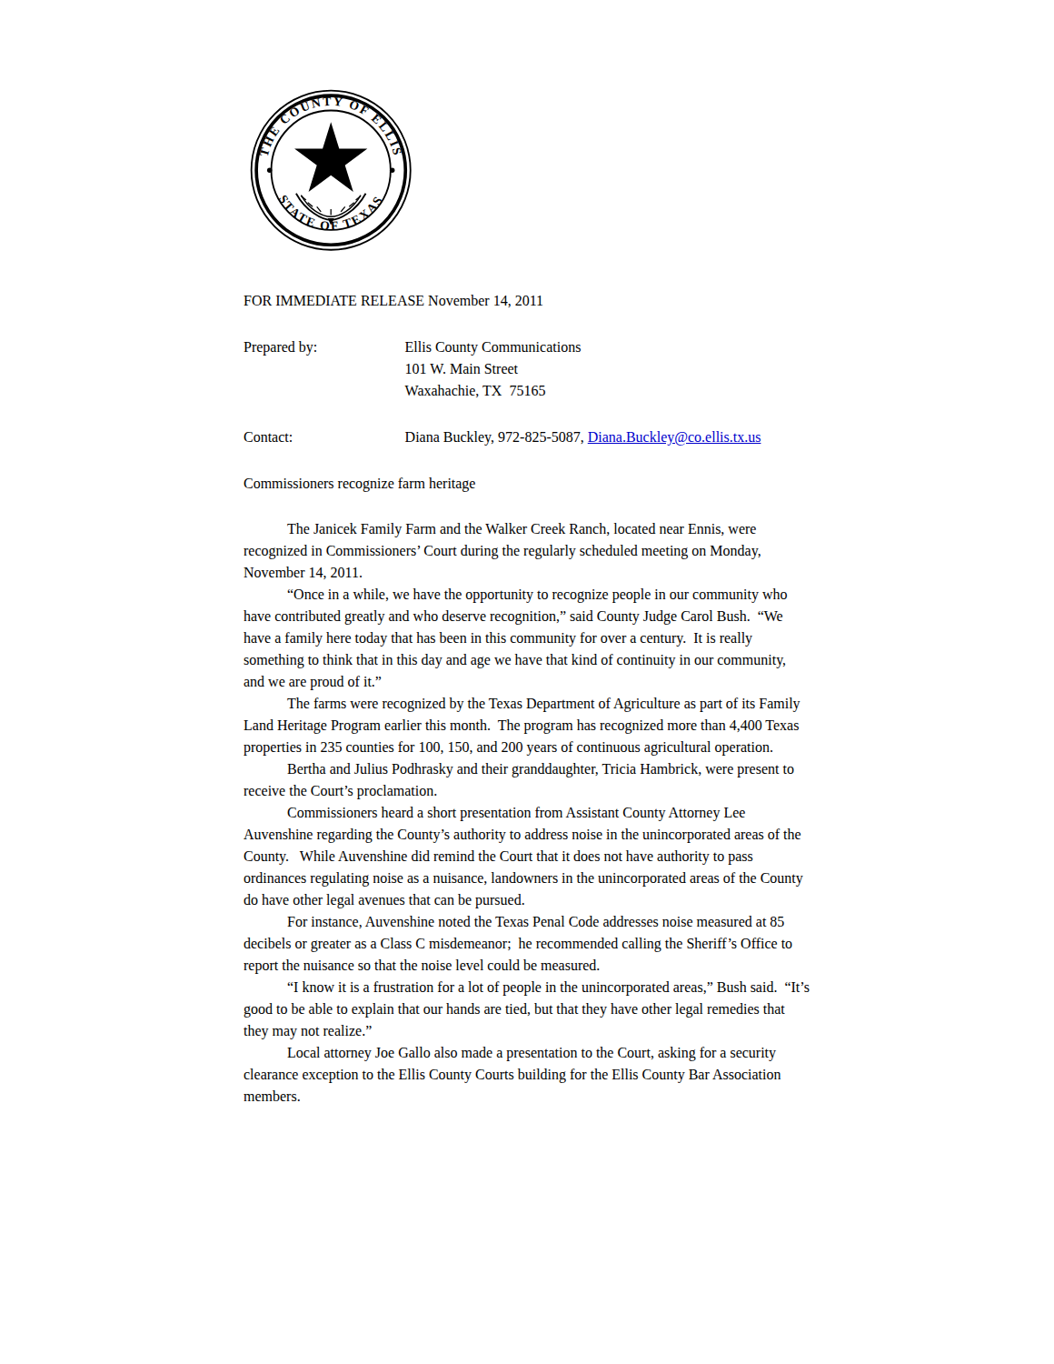THE COUNTY OF ELLIS STATE OF TEXAS
FOR IMMEDIATE RELEASE November 14, 2011
| Prepared by: | Ellis County Communications 101 W. Main Street Waxahachie, TX 75165 |
| Contact: | Diana Buckley, 972-825-5087, Diana.Buckley@co.ellis.tx.us |
Commissioners recognize farm heritage
The Janicek Family Farm and the Walker Creek Ranch, located near Ennis, were recognized in Commissioners’ Court during the regularly scheduled meeting on Monday, November 14, 2011.
“Once in a while, we have the opportunity to recognize people in our community who have contributed greatly and who deserve recognition,” said County Judge Carol Bush. “We have a family here today that has been in this community for over a century. It is really something to think that in this day and age we have that kind of continuity in our community, and we are proud of it.”
The farms were recognized by the Texas Department of Agriculture as part of its Family Land Heritage Program earlier this month. The program has recognized more than 4,400 Texas properties in 235 counties for 100, 150, and 200 years of continuous agricultural operation.
Bertha and Julius Podhrasky and their granddaughter, Tricia Hambrick, were present to receive the Court’s proclamation.
Commissioners heard a short presentation from Assistant County Attorney Lee Auvenshine regarding the County’s authority to address noise in the unincorporated areas of the County. While Auvenshine did remind the Court that it does not have authority to pass ordinances regulating noise as a nuisance, landowners in the unincorporated areas of the County do have other legal avenues that can be pursued.
For instance, Auvenshine noted the Texas Penal Code addresses noise measured at 85 decibels or greater as a Class C misdemeanor; he recommended calling the Sheriff’s Office to report the nuisance so that the noise level could be measured.
“I know it is a frustration for a lot of people in the unincorporated areas,” Bush said. “It’s good to be able to explain that our hands are tied, but that they have other legal remedies that they may not realize.”
Local attorney Joe Gallo also made a presentation to the Court, asking for a security clearance exception to the Ellis County Courts building for the Ellis County Bar Association members.